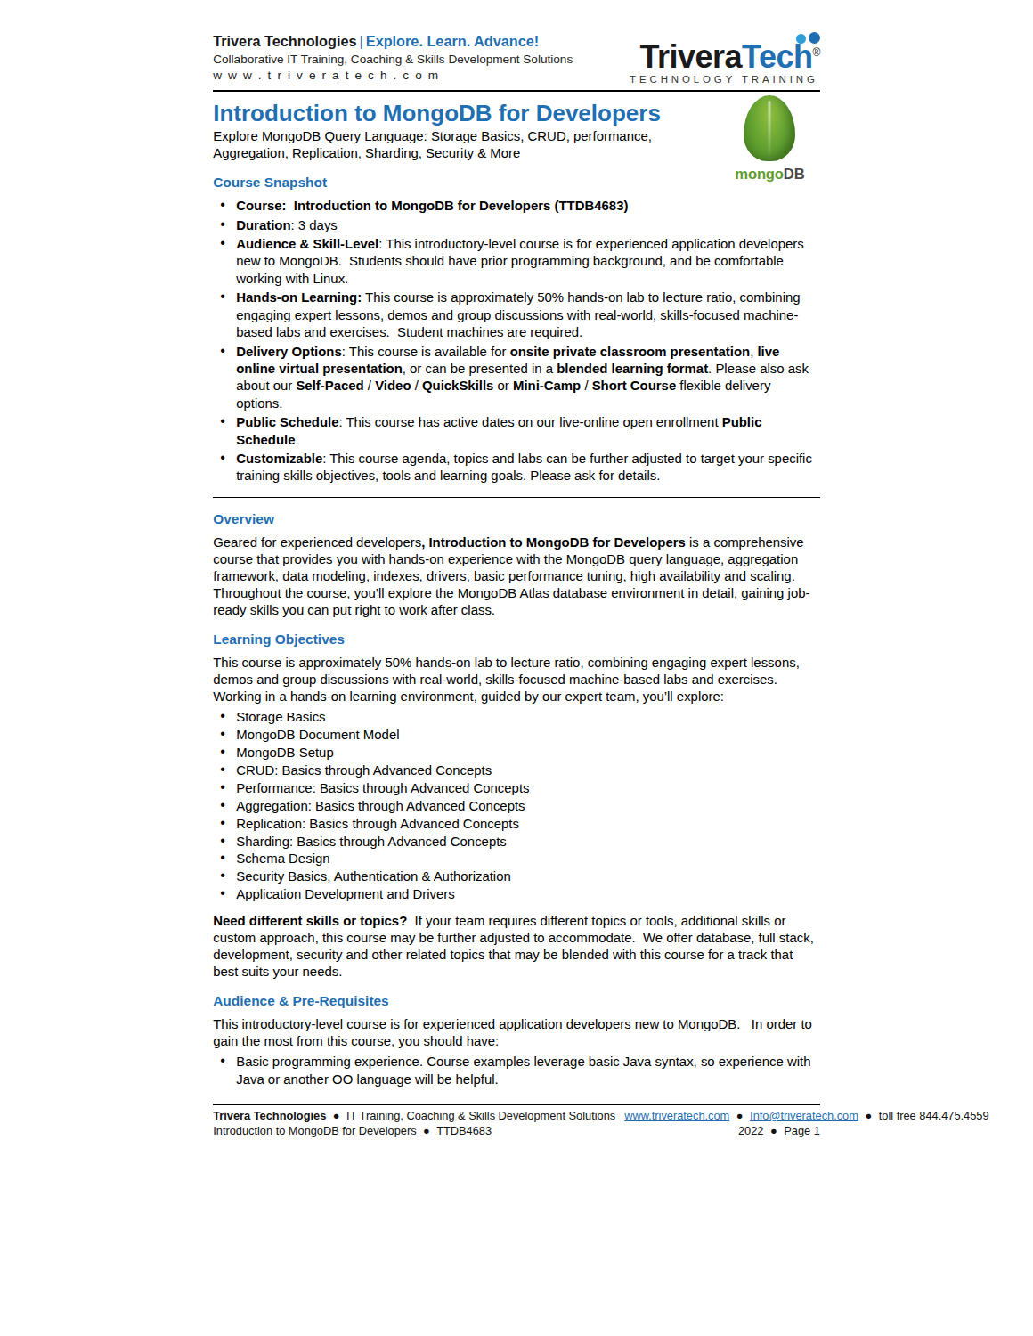Trivera Technologies|Explore. Learn. Advance!
Collaborative IT Training, Coaching & Skills Development Solutions
w w w . t r i v e r a t e c h . c o m
TriveraTech®
TECHNOLOGY TRAINING
mongo DB
Introduction to MongoDB for Developers
Explore MongoDB Query Language: Storage Basics, CRUD, performance, Aggregation, Replication, Sharding, Security & More
Course Snapshot
Course: Introduction to MongoDB for Developers (TTDB4683)
Duration: 3 days
Audience & Skill-Level: This introductory-level course is for experienced application developers new to MongoDB. Students should have prior programming background, and be comfortable working with Linux.
Hands-on Learning: This course is approximately 50% hands-on lab to lecture ratio, combining engaging expert lessons, demos and group discussions with real-world, skills-focused machine-based labs and exercises. Student machines are required.
Delivery Options: This course is available for onsite private classroom presentation, live online virtual presentation, or can be presented in a blended learning format. Please also ask about our Self-Paced / Video / QuickSkills or Mini-Camp / Short Course flexible delivery options.
Public Schedule: This course has active dates on our live-online open enrollment Public Schedule.
Customizable: This course agenda, topics and labs can be further adjusted to target your specific training skills objectives, tools and learning goals. Please ask for details.
Overview
Geared for experienced developers, Introduction to MongoDB for Developers is a comprehensive course that provides you with hands-on experience with the MongoDB query language, aggregation framework, data modeling, indexes, drivers, basic performance tuning, high availability and scaling. Throughout the course, you’ll explore the MongoDB Atlas database environment in detail, gaining job-ready skills you can put right to work after class.
Learning Objectives
This course is approximately 50% hands-on lab to lecture ratio, combining engaging expert lessons, demos and group discussions with real-world, skills-focused machine-based labs and exercises. Working in a hands-on learning environment, guided by our expert team, you’ll explore:
Storage Basics
MongoDB Document Model
MongoDB Setup
CRUD: Basics through Advanced Concepts
Performance: Basics through Advanced Concepts
Aggregation: Basics through Advanced Concepts
Replication: Basics through Advanced Concepts
Sharding: Basics through Advanced Concepts
Schema Design
Security Basics, Authentication & Authorization
Application Development and Drivers
Need different skills or topics? If your team requires different topics or tools, additional skills or custom approach, this course may be further adjusted to accommodate. We offer database, full stack, development, security and other related topics that may be blended with this course for a track that best suits your needs.
Audience & Pre-Requisites
This introductory-level course is for experienced application developers new to MongoDB. In order to gain the most from this course, you should have:
Basic programming experience. Course examples leverage basic Java syntax, so experience with Java or another OO language will be helpful.
Trivera Technologies ● IT Training, Coaching & Skills Development Solutions
www.triveratech.com ● Info@triveratech.com ● toll free 844.475.4559
Introduction to MongoDB for Developers ● TTDB4683
2022 ● Page 1